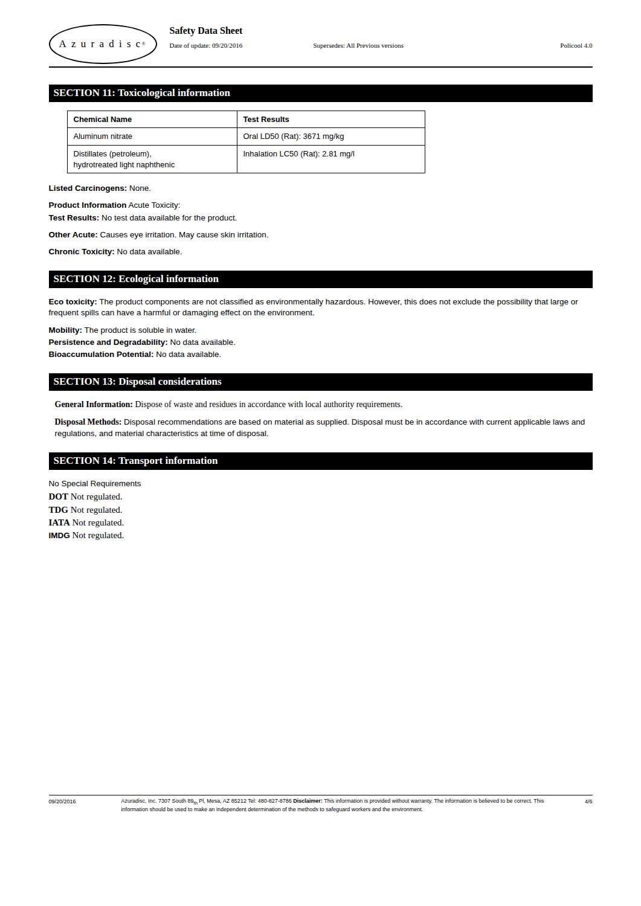A z u r a d i s c®
Safety Data Sheet
Date of update: 09/20/2016
Supersedes: All Previous versions
Policool 4.0
SECTION 11: Toxicological information
| Chemical Name | Test Results |
| --- | --- |
| Aluminum nitrate | Oral LD50 (Rat): 3671 mg/kg |
| Distillates (petroleum), hydrotreated light naphthenic | Inhalation LC50 (Rat): 2.81 mg/l |
Listed Carcinogens: None.
Product Information Acute Toxicity:
Test Results: No test data available for the product.
Other Acute: Causes eye irritation. May cause skin irritation.
Chronic Toxicity: No data available.
SECTION 12: Ecological information
Eco toxicity: The product components are not classified as environmentally hazardous. However, this does not exclude the possibility that large or frequent spills can have a harmful or damaging effect on the environment.
Mobility: The product is soluble in water.
Persistence and Degradability: No data available.
Bioaccumulation Potential: No data available.
SECTION 13: Disposal considerations
General Information: Dispose of waste and residues in accordance with local authority requirements.
Disposal Methods: Disposal recommendations are based on material as supplied. Disposal must be in accordance with current applicable laws and regulations, and material characteristics at time of disposal.
SECTION 14: Transport information
No Special Requirements
DOT Not regulated.
TDG Not regulated.
IATA Not regulated.
IMDG Not regulated.
09/20/2016
Azuradisc, Inc. 7307 South 89th Pl, Mesa, AZ 85212 Tel: 480-827-8786 Disclaimer: This information is provided without warranty. The information is believed to be correct. This information should be used to make an independent determination of the methods to safeguard workers and the environment.
4/6